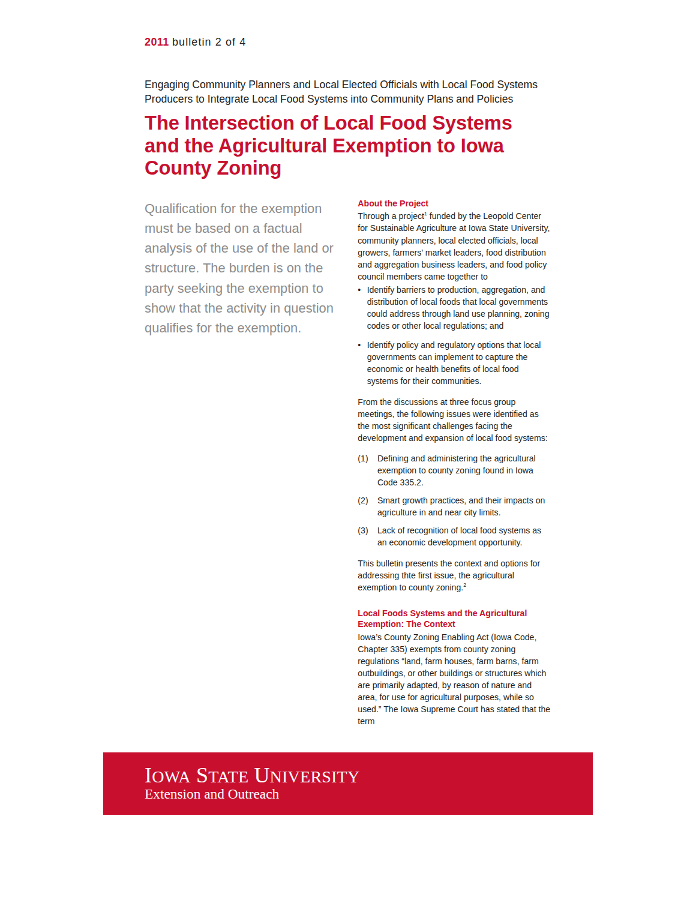2011 bulletin 2 of 4
Engaging Community Planners and Local Elected Officials with Local Food Systems Producers to Integrate Local Food Systems into Community Plans and Policies
The Intersection of Local Food Systems and the Agricultural Exemption to Iowa County Zoning
Qualification for the exemption must be based on a factual analysis of the use of the land or structure. The burden is on the party seeking the exemption to show that the activity in question qualifies for the exemption.
About the Project
Through a project1 funded by the Leopold Center for Sustainable Agriculture at Iowa State University, community planners, local elected officials, local growers, farmers’ market leaders, food distribution and aggregation business leaders, and food policy council members came together to
Identify barriers to production, aggregation, and distribution of local foods that local governments could address through land use planning, zoning codes or other local regulations; and
Identify policy and regulatory options that local governments can implement to capture the economic or health benefits of local food systems for their communities.
From the discussions at three focus group meetings, the following issues were identified as the most significant challenges facing the development and expansion of local food systems:
Defining and administering the agricultural exemption to county zoning found in Iowa Code 335.2.
Smart growth practices, and their impacts on agriculture in and near city limits.
Lack of recognition of local food systems as an economic development opportunity.
This bulletin presents the context and options for addressing thte first issue, the agricultural exemption to county zoning.2
Local Foods Systems and the Agricultural Exemption: The Context
Iowa’s County Zoning Enabling Act (Iowa Code, Chapter 335) exempts from county zoning regulations “land, farm houses, farm barns, farm outbuildings, or other buildings or structures which are primarily adapted, by reason of nature and area, for use for agricultural purposes, while so used.” The Iowa Supreme Court has stated that the term
IOWA STATE UNIVERSITY
Extension and Outreach